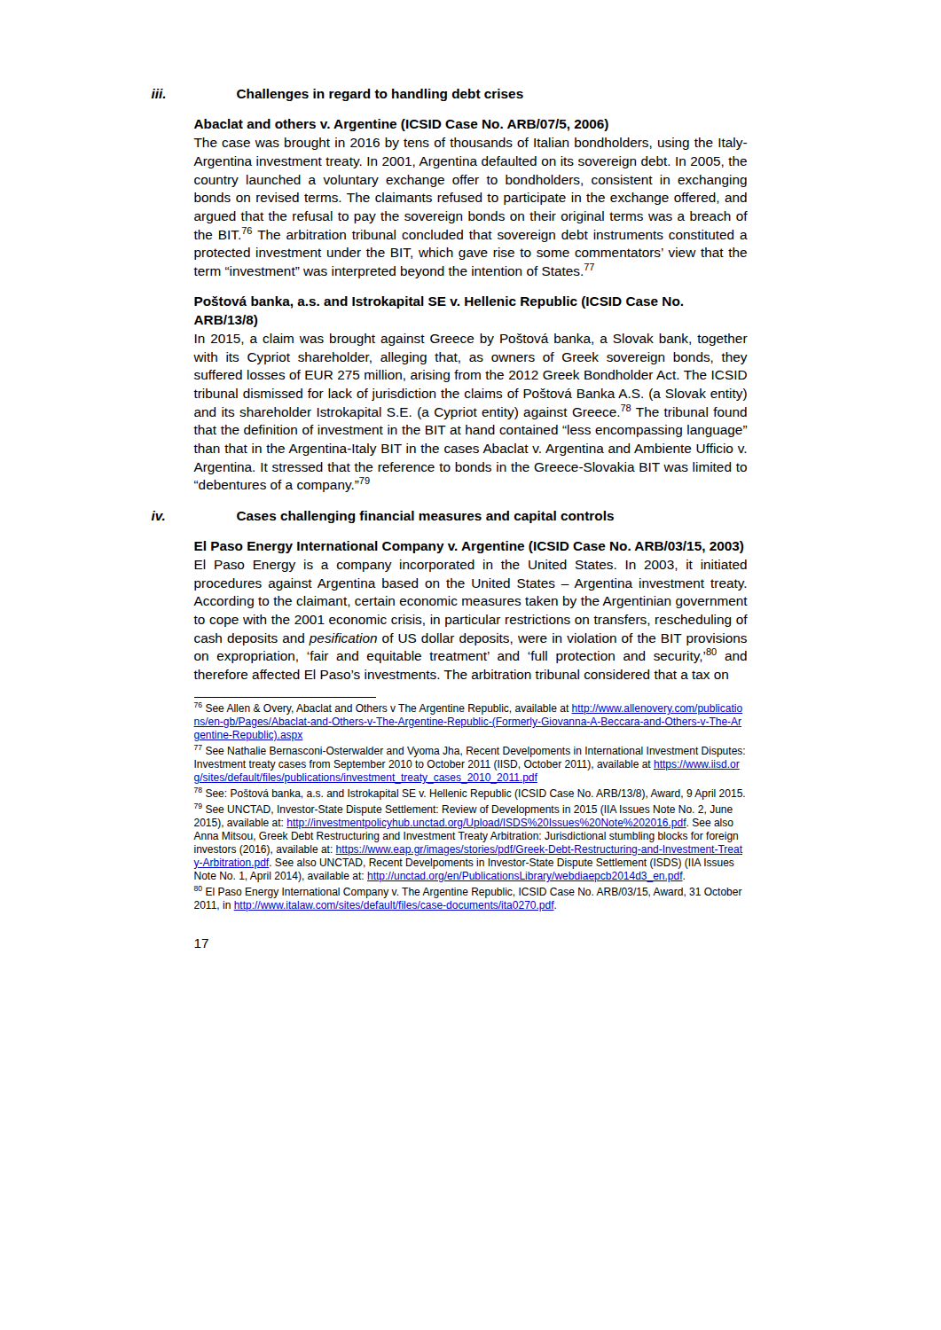iii. Challenges in regard to handling debt crises
Abaclat and others v. Argentine (ICSID Case No. ARB/07/5, 2006)
The case was brought in 2016 by tens of thousands of Italian bondholders, using the Italy-Argentina investment treaty. In 2001, Argentina defaulted on its sovereign debt. In 2005, the country launched a voluntary exchange offer to bondholders, consistent in exchanging bonds on revised terms. The claimants refused to participate in the exchange offered, and argued that the refusal to pay the sovereign bonds on their original terms was a breach of the BIT.76 The arbitration tribunal concluded that sovereign debt instruments constituted a protected investment under the BIT, which gave rise to some commentators’ view that the term “investment” was interpreted beyond the intention of States.77
Poštová banka, a.s. and Istrokapital SE v. Hellenic Republic (ICSID Case No. ARB/13/8)
In 2015, a claim was brought against Greece by Poštová banka, a Slovak bank, together with its Cypriot shareholder, alleging that, as owners of Greek sovereign bonds, they suffered losses of EUR 275 million, arising from the 2012 Greek Bondholder Act. The ICSID tribunal dismissed for lack of jurisdiction the claims of Poštová Banka A.S. (a Slovak entity) and its shareholder Istrokapital S.E. (a Cypriot entity) against Greece.78 The tribunal found that the definition of investment in the BIT at hand contained “less encompassing language” than that in the Argentina-Italy BIT in the cases Abaclat v. Argentina and Ambiente Ufficio v. Argentina. It stressed that the reference to bonds in the Greece-Slovakia BIT was limited to “debentures of a company.”79
iv. Cases challenging financial measures and capital controls
El Paso Energy International Company v. Argentine (ICSID Case No. ARB/03/15, 2003)
El Paso Energy is a company incorporated in the United States. In 2003, it initiated procedures against Argentina based on the United States – Argentina investment treaty. According to the claimant, certain economic measures taken by the Argentinian government to cope with the 2001 economic crisis, in particular restrictions on transfers, rescheduling of cash deposits and pesification of US dollar deposits, were in violation of the BIT provisions on expropriation, ‘fair and equitable treatment’ and ‘full protection and security,’80 and therefore affected El Paso’s investments. The arbitration tribunal considered that a tax on
76 See Allen & Overy, Abaclat and Others v The Argentine Republic, available at http://www.allenovery.com/publications/en-gb/Pages/Abaclat-and-Others-v-The-Argentine-Republic-(Formerly-Giovanna-A-Beccara-and-Others-v-The-Argentine-Republic).aspx
77 See Nathalie Bernasconi-Osterwalder and Vyoma Jha, Recent Develpoments in International Investment Disputes: Investment treaty cases from September 2010 to October 2011 (IISD, October 2011), available at https://www.iisd.org/sites/default/files/publications/investment_treaty_cases_2010_2011.pdf
78 See: Poštová banka, a.s. and Istrokapital SE v. Hellenic Republic (ICSID Case No. ARB/13/8), Award, 9 April 2015.
79 See UNCTAD, Investor-State Dispute Settlement: Review of Developments in 2015 (IIA Issues Note No. 2, June 2015), available at: http://investmentpolicyhub.unctad.org/Upload/ISDS%20Issues%20Note%202016.pdf. See also Anna Mitsou, Greek Debt Restructuring and Investment Treaty Arbitration: Jurisdictional stumbling blocks for foreign investors (2016), available at: https://www.eap.gr/images/stories/pdf/Greek-Debt-Restructuring-and-Investment-Treaty-Arbitration.pdf. See also UNCTAD, Recent Develpoments in Investor-State Dispute Settlement (ISDS) (IIA Issues Note No. 1, April 2014), available at: http://unctad.org/en/PublicationsLibrary/webdiaepcb2014d3_en.pdf.
80 El Paso Energy International Company v. The Argentine Republic, ICSID Case No. ARB/03/15, Award, 31 October 2011, in http://www.italaw.com/sites/default/files/case-documents/ita0270.pdf.
17